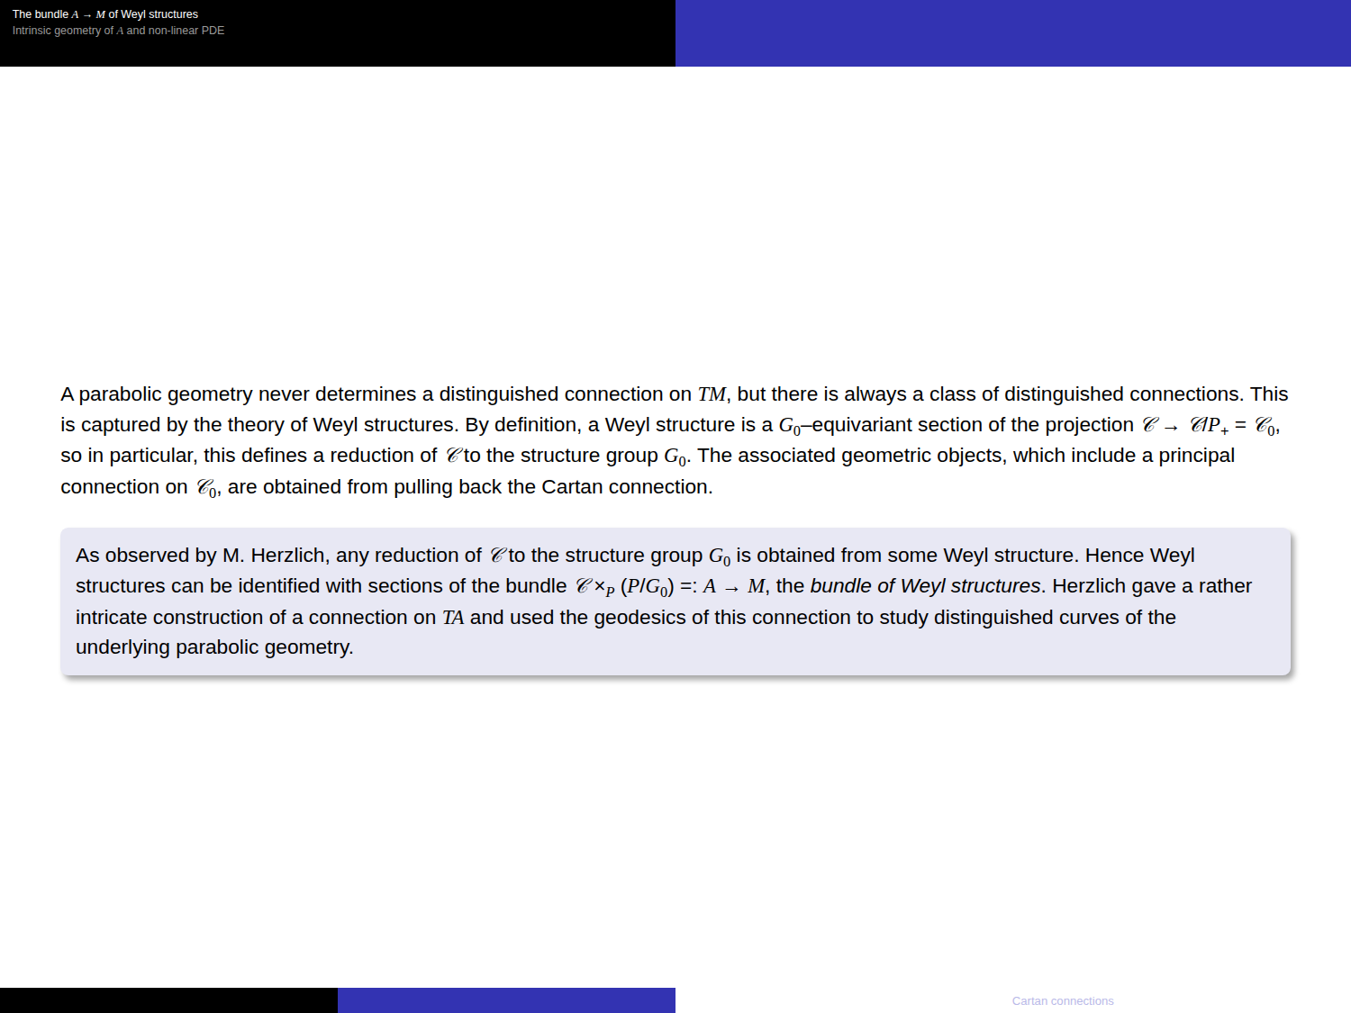The bundle A → M of Weyl structures
Intrinsic geometry of A and non-linear PDE
A parabolic geometry never determines a distinguished connection on TM, but there is always a class of distinguished connections. This is captured by the theory of Weyl structures. By definition, a Weyl structure is a G0–equivariant section of the projection 𝒞 → 𝒞/P+ = 𝒞0, so in particular, this defines a reduction of 𝒞 to the structure group G0. The associated geometric objects, which include a principal connection on 𝒞0, are obtained from pulling back the Cartan connection.
As observed by M. Herzlich, any reduction of 𝒞 to the structure group G0 is obtained from some Weyl structure. Hence Weyl structures can be identified with sections of the bundle 𝒞 ×P (P/G0) =: A → M, the bundle of Weyl structures. Herzlich gave a rather intricate construction of a connection on TA and used the geodesics of this connection to study distinguished curves of the underlying parabolic geometry.
Andreas Čap Cartan connections